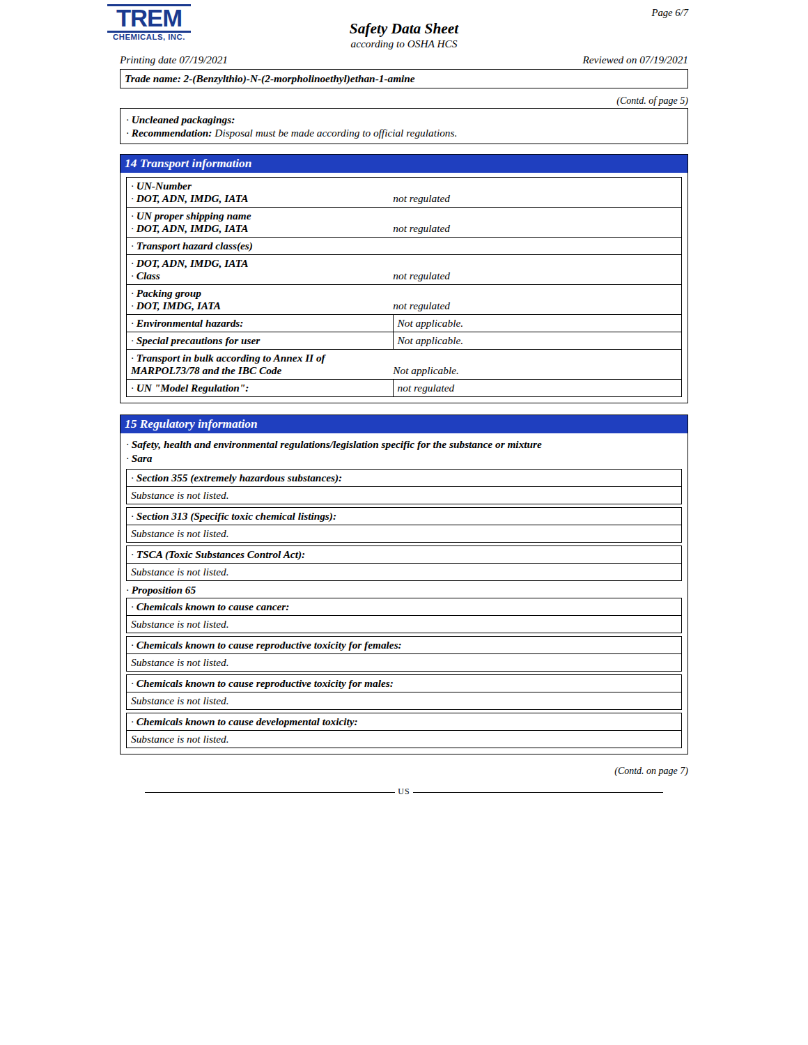TREM CHEMICALS, INC.
Page 6/7
Safety Data Sheet
according to OSHA HCS
Printing date 07/19/2021 Reviewed on 07/19/2021
Trade name: 2-(Benzylthio)-N-(2-morpholinoethyl)ethan-1-amine
(Contd. of page 5)
· Uncleaned packagings:
· Recommendation: Disposal must be made according to official regulations.
14 Transport information
| · UN-Number / · DOT, ADN, IMDG, IATA / not regulated / |
| · UN proper shipping name / · DOT, ADN, IMDG, IATA / not regulated / |
| · Transport hazard class(es) |
| · DOT, ADN, IMDG, IATA / · Class / not regulated / |
| · Packing group / · DOT, IMDG, IATA / not regulated / |
| · Environmental hazards: | Not applicable. |
| · Special precautions for user | Not applicable. |
| / · Transport in bulk according to Annex II of MARPOL73/78 and the IBC Code / Not applicable. / |
| · UN "Model Regulation": | not regulated |
15 Regulatory information
· Safety, health and environmental regulations/legislation specific for the substance or mixture
· Sara
· Section 355 (extremely hazardous substances):
Substance is not listed.
· Section 313 (Specific toxic chemical listings):
Substance is not listed.
· TSCA (Toxic Substances Control Act):
Substance is not listed.
· Proposition 65
· Chemicals known to cause cancer:
Substance is not listed.
· Chemicals known to cause reproductive toxicity for females:
Substance is not listed.
· Chemicals known to cause reproductive toxicity for males:
Substance is not listed.
· Chemicals known to cause developmental toxicity:
Substance is not listed.
(Contd. on page 7)
US